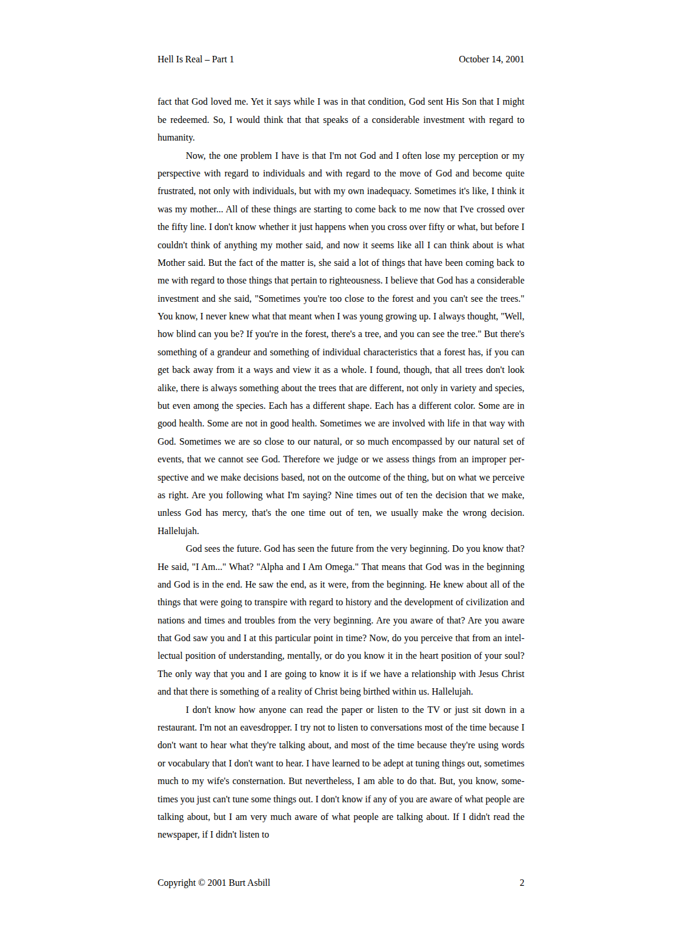Hell Is Real – Part 1
October 14, 2001
fact that God loved me. Yet it says while I was in that condition, God sent His Son that I might be redeemed. So, I would think that that speaks of a considerable investment with regard to humanity.
Now, the one problem I have is that I'm not God and I often lose my perception or my perspective with regard to individuals and with regard to the move of God and become quite frustrated, not only with individuals, but with my own inadequacy. Sometimes it's like, I think it was my mother... All of these things are starting to come back to me now that I've crossed over the fifty line. I don't know whether it just happens when you cross over fifty or what, but before I couldn't think of anything my mother said, and now it seems like all I can think about is what Mother said. But the fact of the matter is, she said a lot of things that have been coming back to me with regard to those things that pertain to righteousness. I believe that God has a considerable investment and she said, "Sometimes you're too close to the forest and you can't see the trees." You know, I never knew what that meant when I was young growing up. I always thought, "Well, how blind can you be? If you're in the forest, there's a tree, and you can see the tree." But there's something of a grandeur and something of individual characteristics that a forest has, if you can get back away from it a ways and view it as a whole. I found, though, that all trees don't look alike, there is always something about the trees that are different, not only in variety and species, but even among the species. Each has a different shape. Each has a different color. Some are in good health. Some are not in good health. Sometimes we are involved with life in that way with God. Sometimes we are so close to our natural, or so much encompassed by our natural set of events, that we cannot see God. Therefore we judge or we assess things from an improper perspective and we make decisions based, not on the outcome of the thing, but on what we perceive as right. Are you following what I'm saying? Nine times out of ten the decision that we make, unless God has mercy, that's the one time out of ten, we usually make the wrong decision. Hallelujah.
God sees the future. God has seen the future from the very beginning. Do you know that? He said, "I Am..." What? "Alpha and I Am Omega." That means that God was in the beginning and God is in the end. He saw the end, as it were, from the beginning. He knew about all of the things that were going to transpire with regard to history and the development of civilization and nations and times and troubles from the very beginning. Are you aware of that? Are you aware that God saw you and I at this particular point in time? Now, do you perceive that from an intellectual position of understanding, mentally, or do you know it in the heart position of your soul? The only way that you and I are going to know it is if we have a relationship with Jesus Christ and that there is something of a reality of Christ being birthed within us. Hallelujah.
I don't know how anyone can read the paper or listen to the TV or just sit down in a restaurant. I'm not an eavesdropper. I try not to listen to conversations most of the time because I don't want to hear what they're talking about, and most of the time because they're using words or vocabulary that I don't want to hear. I have learned to be adept at tuning things out, sometimes much to my wife's consternation. But nevertheless, I am able to do that. But, you know, sometimes you just can't tune some things out. I don't know if any of you are aware of what people are talking about, but I am very much aware of what people are talking about. If I didn't read the newspaper, if I didn't listen to
Copyright © 2001 Burt Asbill
2